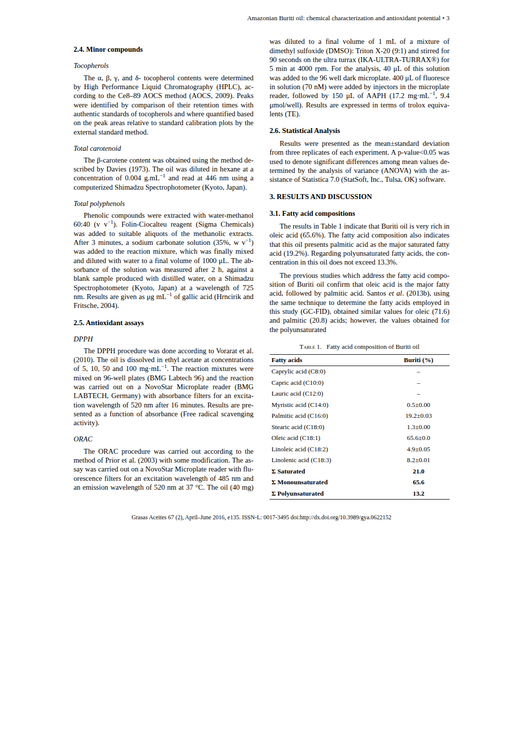Amazonian Buriti oil: chemical characterization and antioxidant potential • 3
2.4. Minor compounds
Tocopherols
The α, β, γ, and δ- tocopherol contents were determined by High Performance Liquid Chromatography (HPLC), according to the Ce8–89 AOCS method (AOCS, 2009). Peaks were identified by comparison of their retention times with authentic standards of tocopherols and where quantified based on the peak areas relative to standard calibration plots by the external standard method.
Total carotenoid
The β-carotene content was obtained using the method described by Davies (1973). The oil was diluted in hexane at a concentration of 0.004 g.mL−1 and read at 446 nm using a computerized Shimadzu Spectrophotometer (Kyoto, Japan).
Total polyphenols
Phenolic compounds were extracted with water-methanol 60:40 (v v−1). Folin-Ciocalteu reagent (Sigma Chemicals) was added to suitable aliquots of the methanolic extracts. After 3 minutes, a sodium carbonate solution (35%, w v−1) was added to the reaction mixture, which was finally mixed and diluted with water to a final volume of 1000 μL. The absorbance of the solution was measured after 2 h, against a blank sample produced with distilled water, on a Shimadzu Spectrophotometer (Kyoto, Japan) at a wavelength of 725 nm. Results are given as μg mL−1 of gallic acid (Hrncirik and Fritsche, 2004).
2.5. Antioxidant assays
DPPH
The DPPH procedure was done according to Vorarat et al. (2010). The oil is dissolved in ethyl acetate at concentrations of 5, 10, 50 and 100 mg·mL−1. The reaction mixtures were mixed on 96-well plates (BMG Labtech 96) and the reaction was carried out on a NovoStar Microplate reader (BMG LABTECH, Germany) with absorbance filters for an excitation wavelength of 520 nm after 16 minutes. Results are presented as a function of absorbance (Free radical scavenging activity).
ORAC
The ORAC procedure was carried out according to the method of Prior et al. (2003) with some modification. The assay was carried out on a NovoStar Microplate reader with fluorescence filters for an excitation wavelength of 485 nm and an emission wavelength of 520 nm at 37 °C. The oil (40 mg) was diluted to a final volume of 1 mL of a mixture of dimethyl sulfoxide (DMSO): Triton X-20 (9:1) and stirred for 90 seconds on the ultra turrax (IKA-ULTRA-TURRAX®) for 5 min at 4000 rpm. For the analysis, 40 μL of this solution was added to the 96 well dark microplate. 400 μL of fluoresce in solution (70 nM) were added by injectors in the microplate reader, followed by 150 μL of AAPH (17.2 mg·mL−1, 9.4 μmol/well). Results are expressed in terms of trolox equivalents (TE).
2.6. Statistical Analysis
Results were presented as the mean±standard deviation from three replicates of each experiment. A p-value<0.05 was used to denote significant differences among mean values determined by the analysis of variance (ANOVA) with the assistance of Statistica 7.0 (StatSoft, Inc., Tulsa, OK) software.
3. RESULTS AND DISCUSSION
3.1. Fatty acid compositions
The results in Table 1 indicate that Buriti oil is very rich in oleic acid (65.6%). The fatty acid composition also indicates that this oil presents palmitic acid as the major saturated fatty acid (19.2%). Regarding polyunsaturated fatty acids, the concentration in this oil does not exceed 13.3%.
The previous studies which address the fatty acid composition of Buriti oil confirm that oleic acid is the major fatty acid, followed by palmitic acid. Santos et al. (2013b), using the same technique to determine the fatty acids employed in this study (GC-FID), obtained similar values for oleic (71.6) and palmitic (20.8) acids; however, the values obtained for the polyunsaturated
Table 1. Fatty acid composition of Buriti oil
| Fatty acids | Buriti (%) |
| --- | --- |
| Caprylic acid (C8:0) | – |
| Capric acid (C10:0) | – |
| Lauric acid (C12:0) | – |
| Myristic acid (C14:0) | 0.5±0.00 |
| Palmitic acid (C16:0) | 19.2±0.03 |
| Stearic acid (C18:0) | 1.3±0.00 |
| Oleic acid (C18:1) | 65.6±0.0 |
| Linoleic acid (C18:2) | 4.9±0.05 |
| Linolenic acid (C18:3) | 8.2±0.01 |
| Σ Saturated | 21.0 |
| Σ Monounsaturated | 65.6 |
| Σ Polyunsaturated | 13.2 |
Grasas Aceites 67 (2), April–June 2016, e135. ISSN-L: 0017-3495 doi:http://dx.doi.org/10.3989/gya.0622152